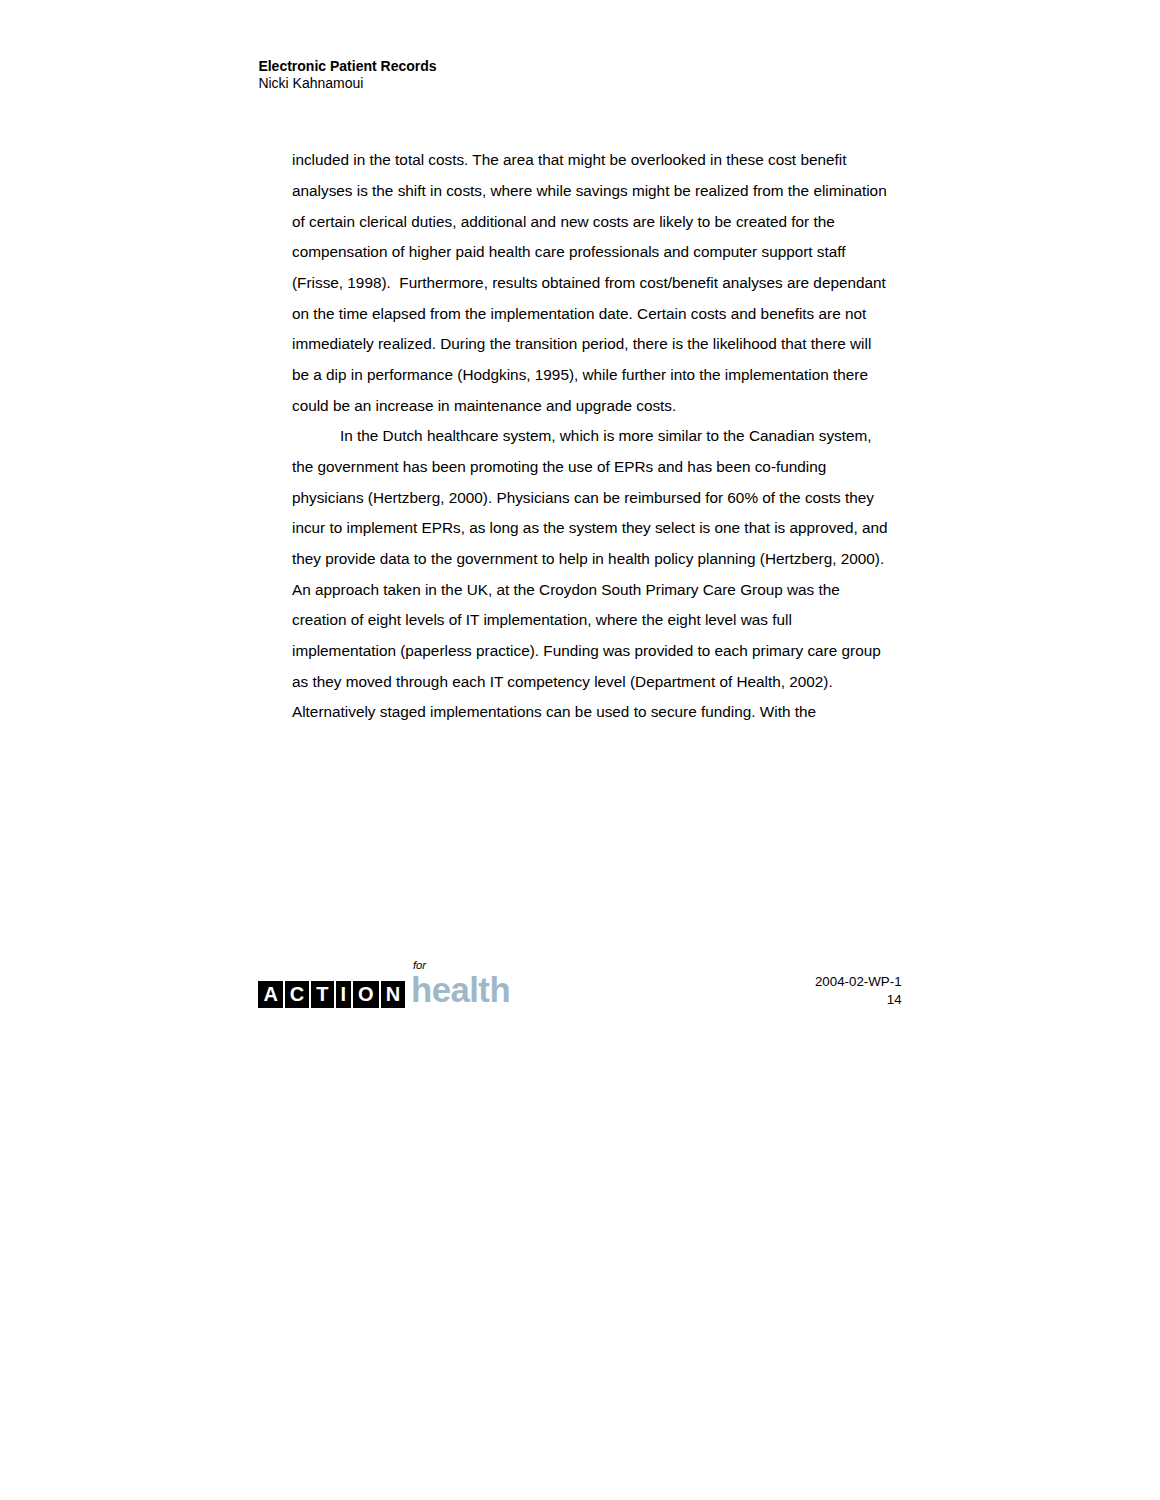Electronic Patient Records
Nicki Kahnamoui
included in the total costs. The area that might be overlooked in these cost benefit analyses is the shift in costs, where while savings might be realized from the elimination of certain clerical duties, additional and new costs are likely to be created for the compensation of higher paid health care professionals and computer support staff (Frisse, 1998). Furthermore, results obtained from cost/benefit analyses are dependant on the time elapsed from the implementation date. Certain costs and benefits are not immediately realized. During the transition period, there is the likelihood that there will be a dip in performance (Hodgkins, 1995), while further into the implementation there could be an increase in maintenance and upgrade costs.
In the Dutch healthcare system, which is more similar to the Canadian system, the government has been promoting the use of EPRs and has been co-funding physicians (Hertzberg, 2000). Physicians can be reimbursed for 60% of the costs they incur to implement EPRs, as long as the system they select is one that is approved, and they provide data to the government to help in health policy planning (Hertzberg, 2000). An approach taken in the UK, at the Croydon South Primary Care Group was the creation of eight levels of IT implementation, where the eight level was full implementation (paperless practice). Funding was provided to each primary care group as they moved through each IT competency level (Department of Health, 2002). Alternatively staged implementations can be used to secure funding. With the
ACTION
for health
2004-02-WP-1
14